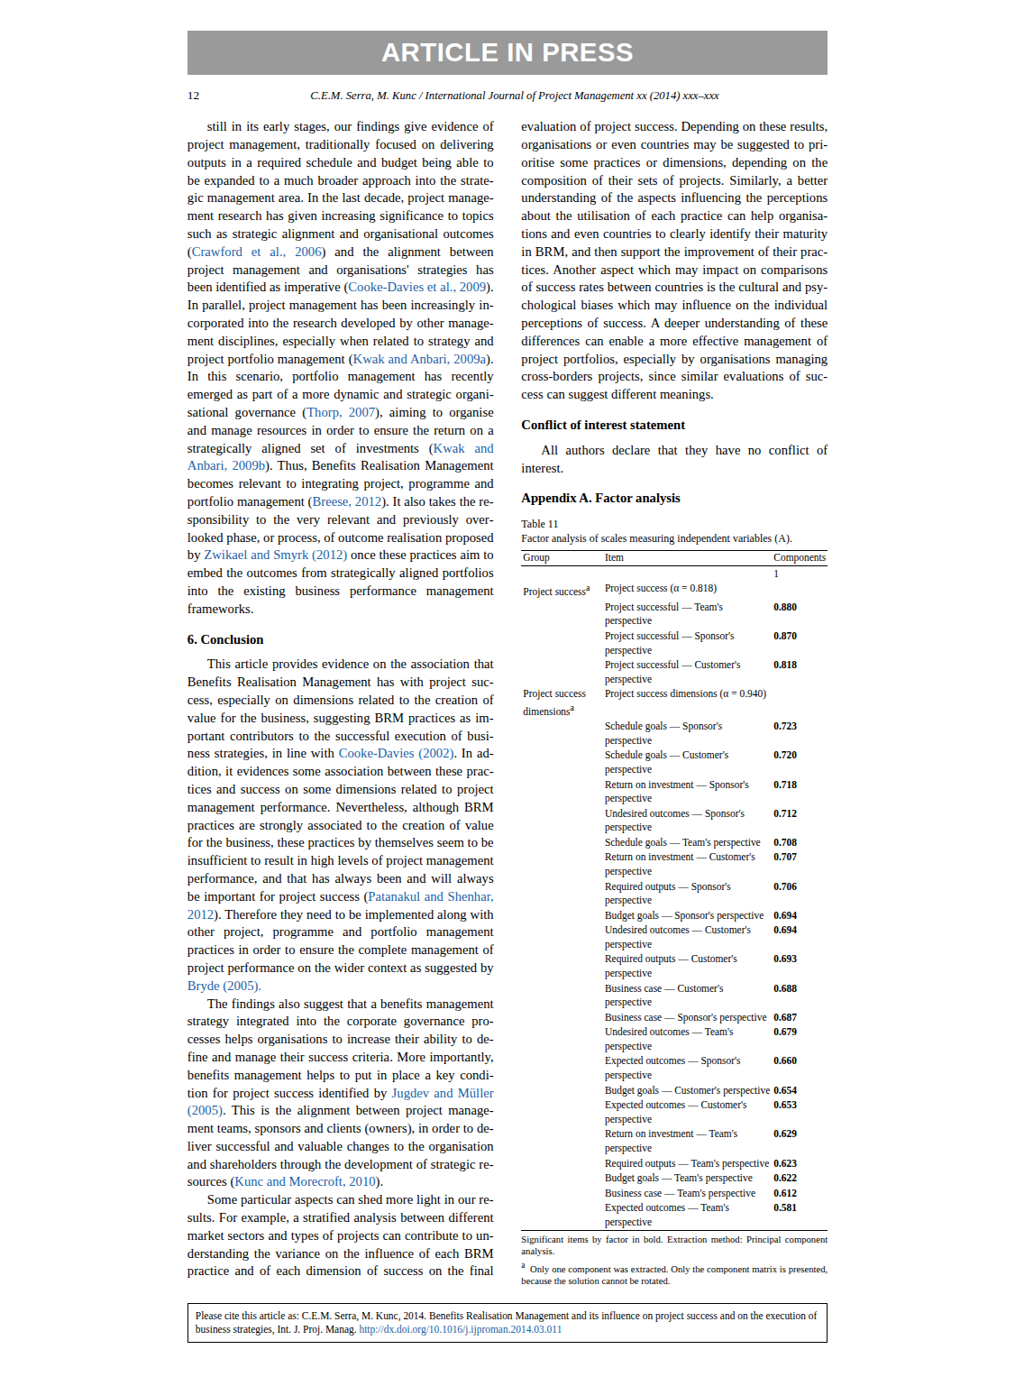ARTICLE IN PRESS
12
C.E.M. Serra, M. Kunc / International Journal of Project Management xx (2014) xxx–xxx
still in its early stages, our findings give evidence of project management, traditionally focused on delivering outputs in a required schedule and budget being able to be expanded to a much broader approach into the strategic management area. In the last decade, project management research has given increasing significance to topics such as strategic alignment and organisational outcomes (Crawford et al., 2006) and the alignment between project management and organisations' strategies has been identified as imperative (Cooke-Davies et al., 2009). In parallel, project management has been increasingly incorporated into the research developed by other management disciplines, especially when related to strategy and project portfolio management (Kwak and Anbari, 2009a). In this scenario, portfolio management has recently emerged as part of a more dynamic and strategic organisational governance (Thorp, 2007), aiming to organise and manage resources in order to ensure the return on a strategically aligned set of investments (Kwak and Anbari, 2009b). Thus, Benefits Realisation Management becomes relevant to integrating project, programme and portfolio management (Breese, 2012). It also takes the responsibility to the very relevant and previously overlooked phase, or process, of outcome realisation proposed by Zwikael and Smyrk (2012) once these practices aim to embed the outcomes from strategically aligned portfolios into the existing business performance management frameworks.
6. Conclusion
This article provides evidence on the association that Benefits Realisation Management has with project success, especially on dimensions related to the creation of value for the business, suggesting BRM practices as important contributors to the successful execution of business strategies, in line with Cooke-Davies (2002). In addition, it evidences some association between these practices and success on some dimensions related to project management performance. Nevertheless, although BRM practices are strongly associated to the creation of value for the business, these practices by themselves seem to be insufficient to result in high levels of project management performance, and that has always been and will always be important for project success (Patanakul and Shenhar, 2012). Therefore they need to be implemented along with other project, programme and portfolio management practices in order to ensure the complete management of project performance on the wider context as suggested by Bryde (2005).
The findings also suggest that a benefits management strategy integrated into the corporate governance processes helps organisations to increase their ability to define and manage their success criteria. More importantly, benefits management helps to put in place a key condition for project success identified by Jugdev and Müller (2005). This is the alignment between project management teams, sponsors and clients (owners), in order to deliver successful and valuable changes to the organisation and shareholders through the development of strategic resources (Kunc and Morecroft, 2010).
Some particular aspects can shed more light in our results. For example, a stratified analysis between different market sectors and types of projects can contribute to understanding the variance on the influence of each BRM practice and of each dimension of success on the final evaluation of project success. Depending on these results, organisations or even countries may be suggested to prioritise some practices or dimensions, depending on the composition of their sets of projects. Similarly, a better understanding of the aspects influencing the perceptions about the utilisation of each practice can help organisations and even countries to clearly identify their maturity in BRM, and then support the improvement of their practices. Another aspect which may impact on comparisons of success rates between countries is the cultural and psychological biases which may influence on the individual perceptions of success. A deeper understanding of these differences can enable a more effective management of project portfolios, especially by organisations managing cross-borders projects, since similar evaluations of success can suggest different meanings.
Conflict of interest statement
All authors declare that they have no conflict of interest.
Appendix A. Factor analysis
Table 11
Factor analysis of scales measuring independent variables (A).
| Group | Item | Components |
| --- | --- | --- |
| | | 1 |
| Project success a | Project success (α = 0.818) | |
| | Project successful — Team's perspective | 0.880 |
| | Project successful — Sponsor's perspective | 0.870 |
| | Project successful — Customer's perspective | 0.818 |
| Project success dimensions a | Project success dimensions (α = 0.940) | |
| | Schedule goals — Sponsor's perspective | 0.723 |
| | Schedule goals — Customer's perspective | 0.720 |
| | Return on investment — Sponsor's perspective | 0.718 |
| | Undesired outcomes — Sponsor's perspective | 0.712 |
| | Schedule goals — Team's perspective | 0.708 |
| | Return on investment — Customer's perspective | 0.707 |
| | Required outputs — Sponsor's perspective | 0.706 |
| | Budget goals — Sponsor's perspective | 0.694 |
| | Undesired outcomes — Customer's perspective | 0.694 |
| | Required outputs — Customer's perspective | 0.693 |
| | Business case — Customer's perspective | 0.688 |
| | Business case — Sponsor's perspective | 0.687 |
| | Undesired outcomes — Team's perspective | 0.679 |
| | Expected outcomes — Sponsor's perspective | 0.660 |
| | Budget goals — Customer's perspective | 0.654 |
| | Expected outcomes — Customer's perspective | 0.653 |
| | Return on investment — Team's perspective | 0.629 |
| | Required outputs — Team's perspective | 0.623 |
| | Budget goals — Team's perspective | 0.622 |
| | Business case — Team's perspective | 0.612 |
| | Expected outcomes — Team's perspective | 0.581 |
Significant items by factor in bold. Extraction method: Principal component analysis.
a Only one component was extracted. Only the component matrix is presented, because the solution cannot be rotated.
Please cite this article as: C.E.M. Serra, M. Kunc, 2014. Benefits Realisation Management and its influence on project success and on the execution of business strategies, Int. J. Proj. Manag. http://dx.doi.org/10.1016/j.ijproman.2014.03.011